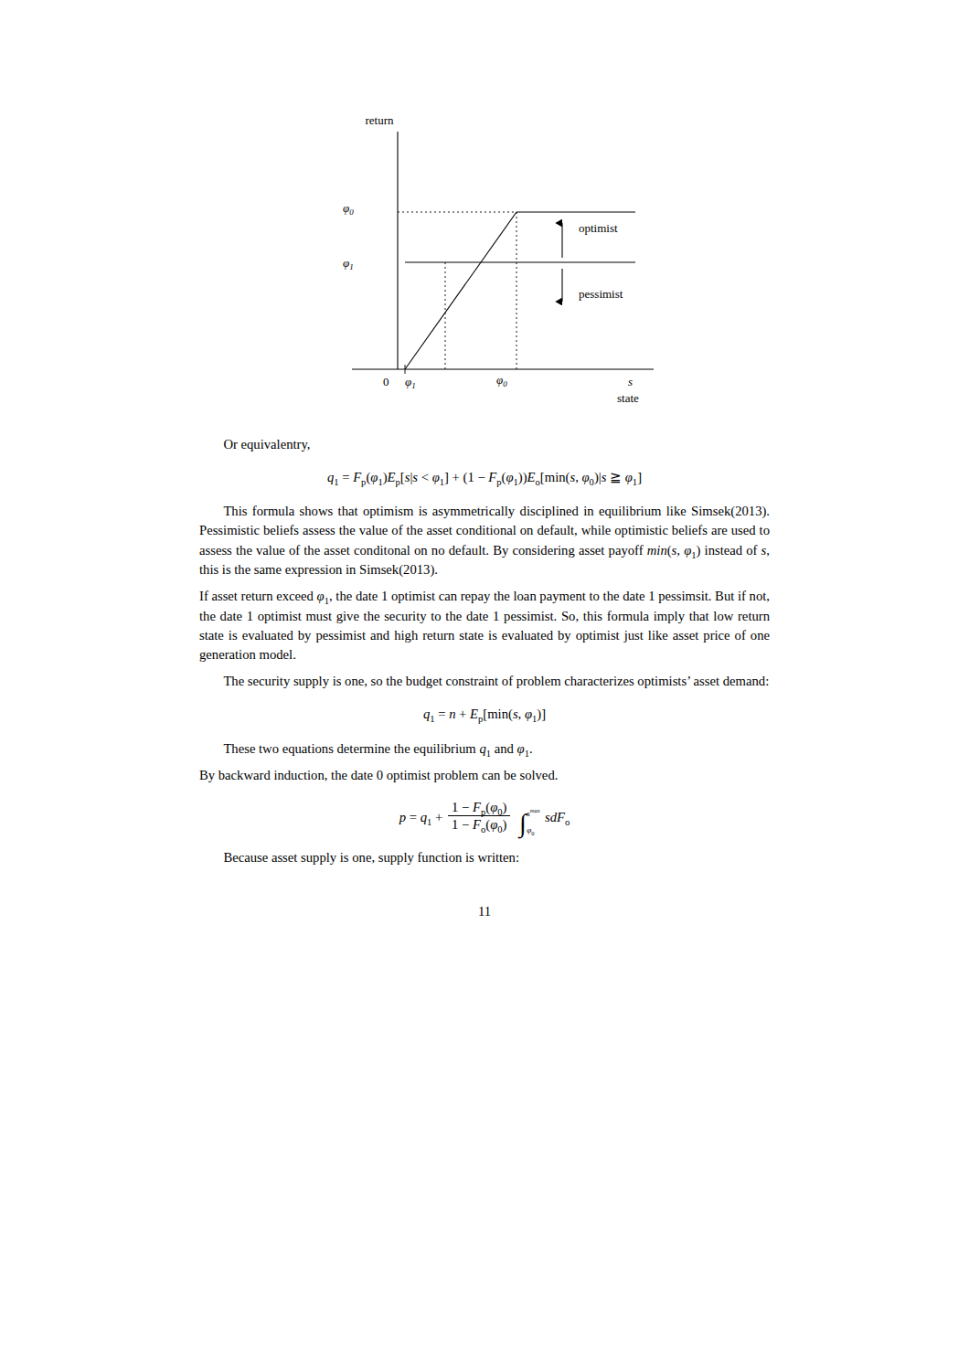return s state 0 φ1 φ0 φ1 φ0 optimist pessimist
Or equivalentry,
q1 = Fp(φ1)Ep[s|s < φ1] + (1 − Fp(φ1))Eo[min(s, φ0)|s ≧ φ1]
This formula shows that optimism is asymmetrically disciplined in equilibrium like Simsek(2013). Pessimistic beliefs assess the value of the asset conditional on default, while optimistic beliefs are used to assess the value of the asset conditonal on no default. By considering asset payoff min(s, φ1) instead of s, this is the same expression in Simsek(2013).
If asset return exceed φ1, the date 1 optimist can repay the loan payment to the date 1 pessimsit. But if not, the date 1 optimist must give the security to the date 1 pessimist. So, this formula imply that low return state is evaluated by pessimist and high return state is evaluated by optimist just like asset price of one generation model.
The security supply is one, so the budget constraint of problem characterizes optimists’ asset demand:
q1 = n + Ep[min(s, φ1)]
These two equations determine the equilibrium q1 and φ1.
By backward induction, the date 0 optimist problem can be solved.
p = q1 + 1 − Fp(φ0) 1 − Fo(φ0) ∫smax φ0 sdFo
Because asset supply is one, supply function is written:
11